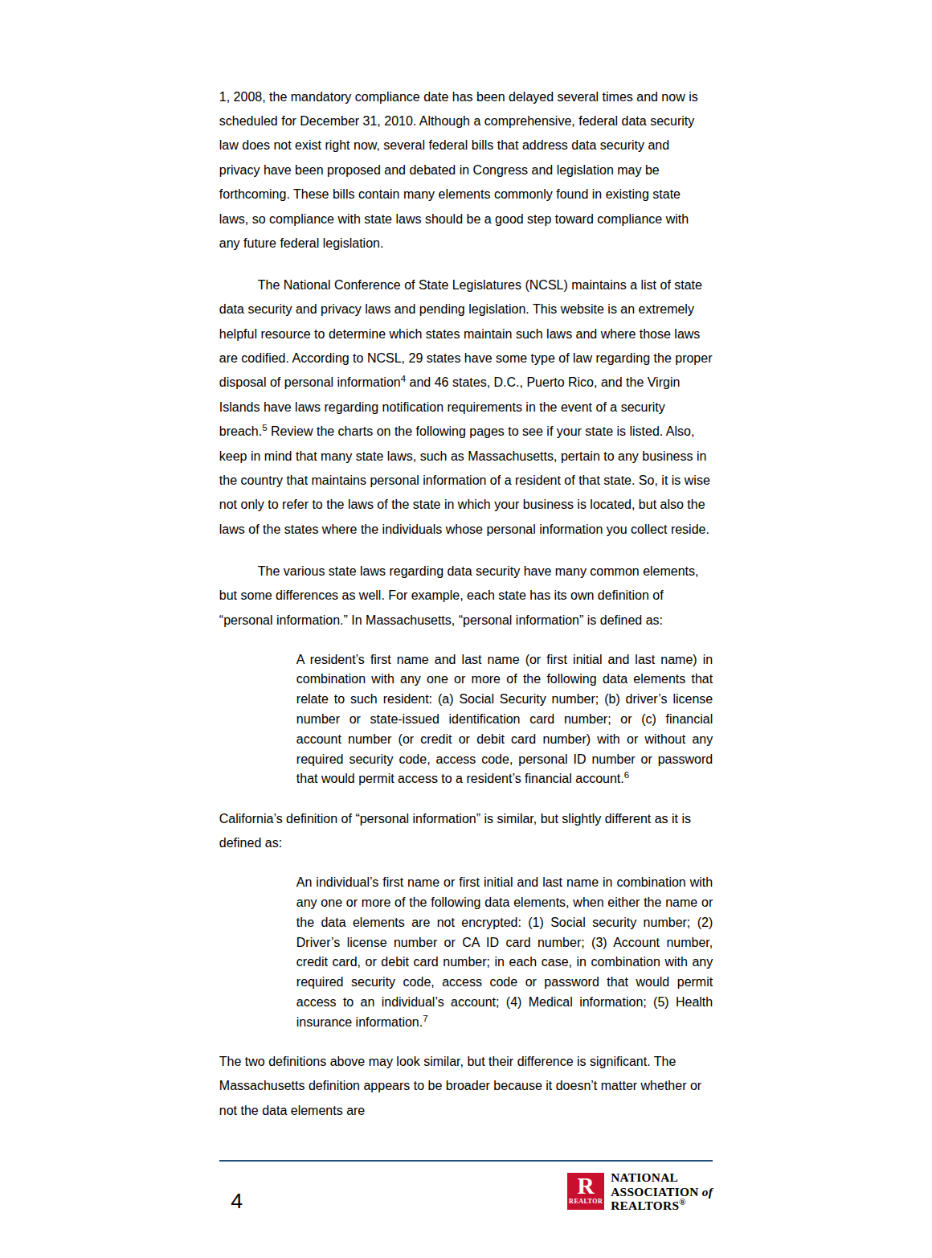1, 2008, the mandatory compliance date has been delayed several times and now is scheduled for December 31, 2010. Although a comprehensive, federal data security law does not exist right now, several federal bills that address data security and privacy have been proposed and debated in Congress and legislation may be forthcoming. These bills contain many elements commonly found in existing state laws, so compliance with state laws should be a good step toward compliance with any future federal legislation.
The National Conference of State Legislatures (NCSL) maintains a list of state data security and privacy laws and pending legislation. This website is an extremely helpful resource to determine which states maintain such laws and where those laws are codified. According to NCSL, 29 states have some type of law regarding the proper disposal of personal information4 and 46 states, D.C., Puerto Rico, and the Virgin Islands have laws regarding notification requirements in the event of a security breach.5 Review the charts on the following pages to see if your state is listed. Also, keep in mind that many state laws, such as Massachusetts, pertain to any business in the country that maintains personal information of a resident of that state. So, it is wise not only to refer to the laws of the state in which your business is located, but also the laws of the states where the individuals whose personal information you collect reside.
The various state laws regarding data security have many common elements, but some differences as well. For example, each state has its own definition of “personal information.” In Massachusetts, “personal information” is defined as:
A resident’s first name and last name (or first initial and last name) in combination with any one or more of the following data elements that relate to such resident: (a) Social Security number; (b) driver’s license number or state-issued identification card number; or (c) financial account number (or credit or debit card number) with or without any required security code, access code, personal ID number or password that would permit access to a resident’s financial account.6
California’s definition of “personal information” is similar, but slightly different as it is defined as:
An individual’s first name or first initial and last name in combination with any one or more of the following data elements, when either the name or the data elements are not encrypted: (1) Social security number; (2) Driver’s license number or CA ID card number; (3) Account number, credit card, or debit card number; in each case, in combination with any required security code, access code or password that would permit access to an individual’s account; (4) Medical information; (5) Health insurance information.7
The two definitions above may look similar, but their difference is significant. The Massachusetts definition appears to be broader because it doesn’t matter whether or not the data elements are
4
REALTOR
National
Association of
Realtors®